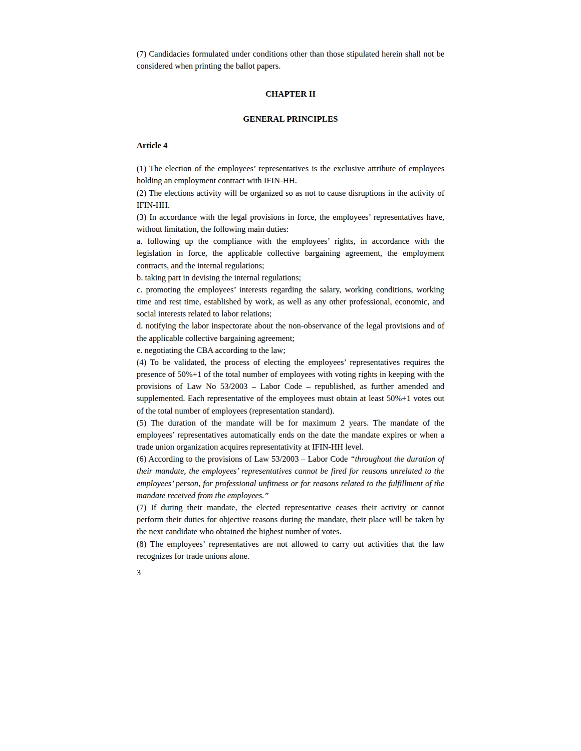(7) Candidacies formulated under conditions other than those stipulated herein shall not be considered when printing the ballot papers.
CHAPTER II
GENERAL PRINCIPLES
Article 4
(1) The election of the employees’ representatives is the exclusive attribute of employees holding an employment contract with IFIN-HH.
(2) The elections activity will be organized so as not to cause disruptions in the activity of IFIN-HH.
(3) In accordance with the legal provisions in force, the employees’ representatives have, without limitation, the following main duties:
a. following up the compliance with the employees’ rights, in accordance with the legislation in force, the applicable collective bargaining agreement, the employment contracts, and the internal regulations;
b. taking part in devising the internal regulations;
c. promoting the employees’ interests regarding the salary, working conditions, working time and rest time, established by work, as well as any other professional, economic, and social interests related to labor relations;
d. notifying the labor inspectorate about the non-observance of the legal provisions and of the applicable collective bargaining agreement;
e. negotiating the CBA according to the law;
(4) To be validated, the process of electing the employees’ representatives requires the presence of 50%+1 of the total number of employees with voting rights in keeping with the provisions of Law No 53/2003 – Labor Code – republished, as further amended and supplemented. Each representative of the employees must obtain at least 50%+1 votes out of the total number of employees (representation standard).
(5) The duration of the mandate will be for maximum 2 years. The mandate of the employees’ representatives automatically ends on the date the mandate expires or when a trade union organization acquires representativity at IFIN-HH level.
(6) According to the provisions of Law 53/2003 – Labor Code “throughout the duration of their mandate, the employees’ representatives cannot be fired for reasons unrelated to the employees’ person, for professional unfitness or for reasons related to the fulfillment of the mandate received from the employees.”
(7) If during their mandate, the elected representative ceases their activity or cannot perform their duties for objective reasons during the mandate, their place will be taken by the next candidate who obtained the highest number of votes.
(8) The employees’ representatives are not allowed to carry out activities that the law recognizes for trade unions alone.
3